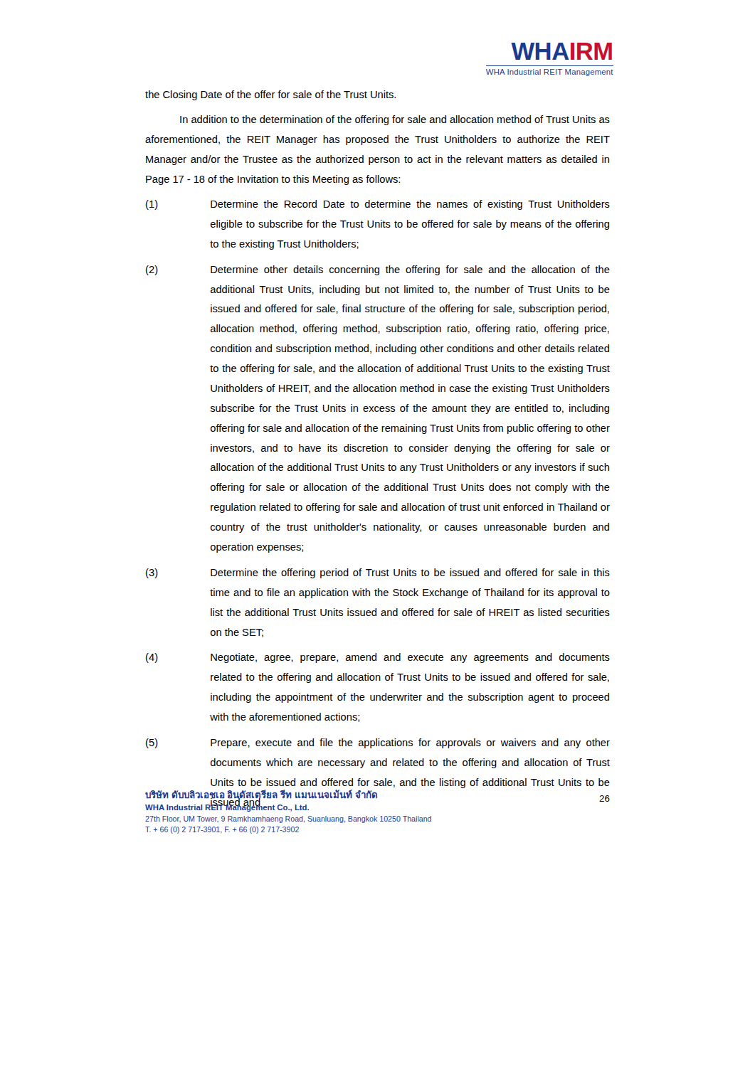WHA IRM
WHA Industrial REIT Management
the Closing Date of the offer for sale of the Trust Units.
In addition to the determination of the offering for sale and allocation method of Trust Units as aforementioned, the REIT Manager has proposed the Trust Unitholders to authorize the REIT Manager and/or the Trustee as the authorized person to act in the relevant matters as detailed in Page 17 - 18 of the Invitation to this Meeting as follows:
| (1) | Determine the Record Date to determine the names of existing Trust Unitholders eligible to subscribe for the Trust Units to be offered for sale by means of the offering to the existing Trust Unitholders; |
| (2) | Determine other details concerning the offering for sale and the allocation of the additional Trust Units, including but not limited to, the number of Trust Units to be issued and offered for sale, final structure of the offering for sale, subscription period, allocation method, offering method, subscription ratio, offering ratio, offering price, condition and subscription method, including other conditions and other details related to the offering for sale, and the allocation of additional Trust Units to the existing Trust Unitholders of HREIT, and the allocation method in case the existing Trust Unitholders subscribe for the Trust Units in excess of the amount they are entitled to, including offering for sale and allocation of the remaining Trust Units from public offering to other investors, and to have its discretion to consider denying the offering for sale or allocation of the additional Trust Units to any Trust Unitholders or any investors if such offering for sale or allocation of the additional Trust Units does not comply with the regulation related to offering for sale and allocation of trust unit enforced in Thailand or country of the trust unitholder's nationality, or causes unreasonable burden and operation expenses; |
| (3) | Determine the offering period of Trust Units to be issued and offered for sale in this time and to file an application with the Stock Exchange of Thailand for its approval to list the additional Trust Units issued and offered for sale of HREIT as listed securities on the SET; |
| (4) | Negotiate, agree, prepare, amend and execute any agreements and documents related to the offering and allocation of Trust Units to be issued and offered for sale, including the appointment of the underwriter and the subscription agent to proceed with the aforementioned actions; |
| (5) | Prepare, execute and file the applications for approvals or waivers and any other documents which are necessary and related to the offering and allocation of Trust Units to be issued and offered for sale, and the listing of additional Trust Units to be issued and |
บริษัท ดับบลิวเอชเอ อินดัสเตรียล รีท แมนเนจเม้นท์ จำกัด
WHA Industrial REIT Management Co., Ltd.
27th Floor, UM Tower, 9 Ramkhamhaeng Road, Suanluang, Bangkok 10250 Thailand
T. + 66 (0) 2 717-3901, F. + 66 (0) 2 717-3902
26